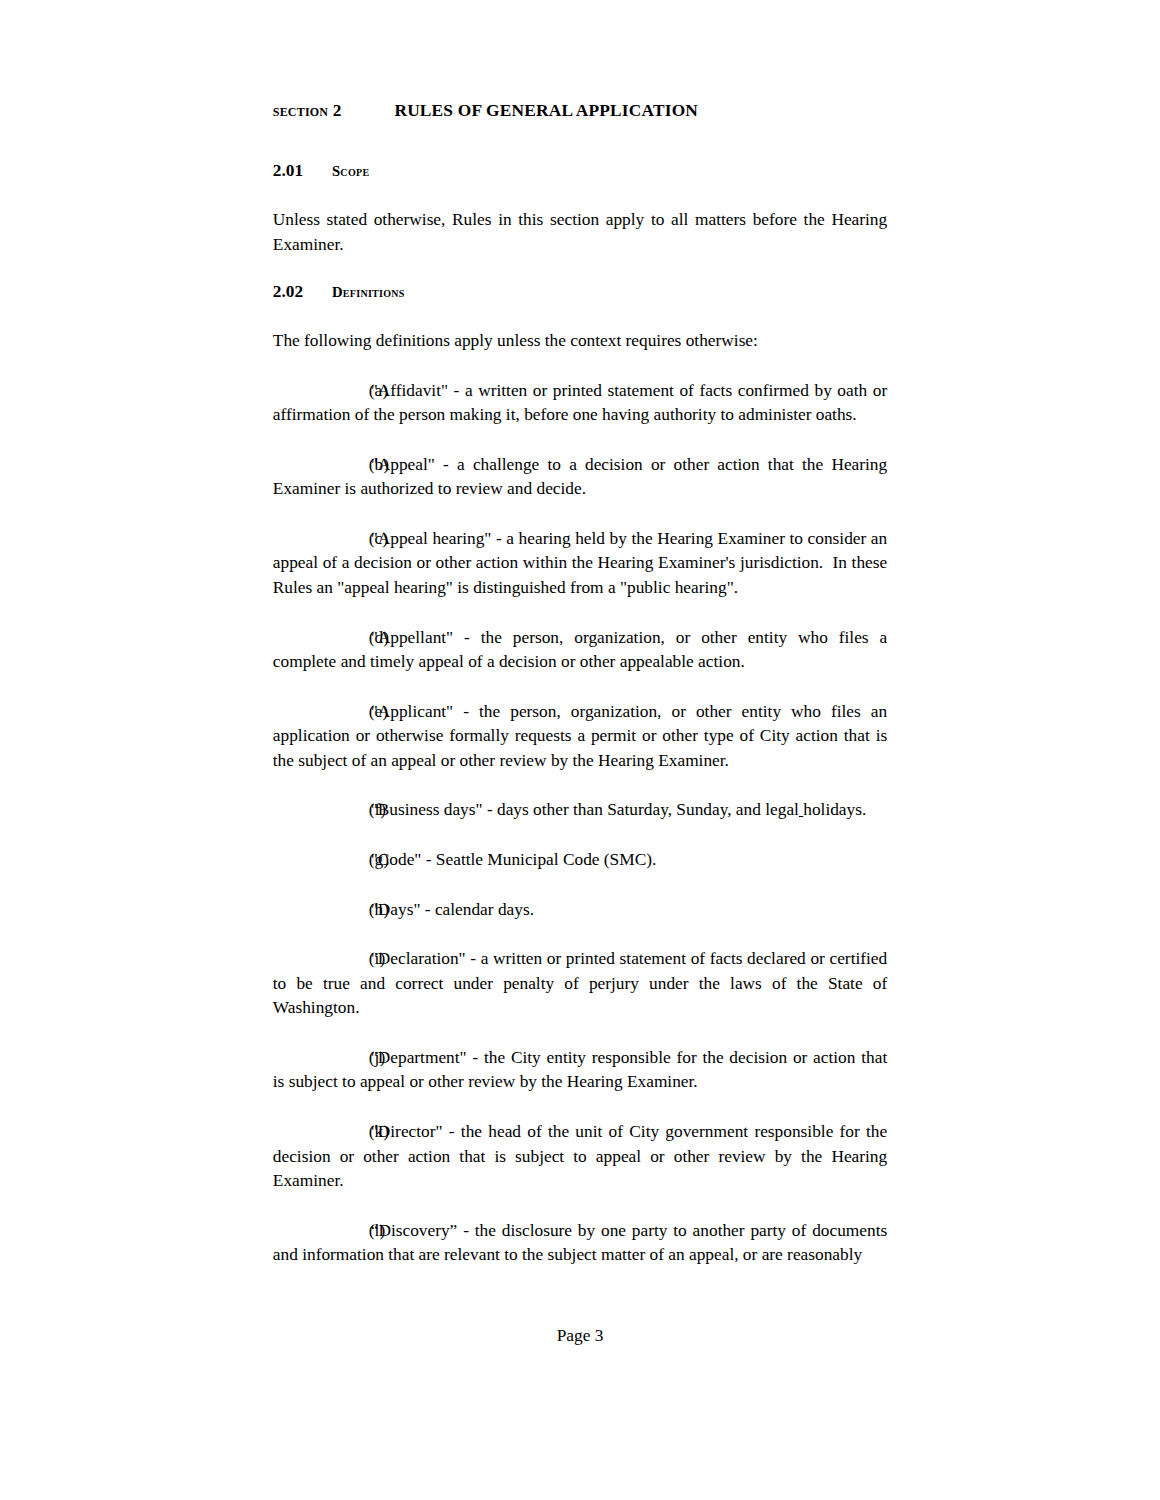Section 2 RULES OF GENERAL APPLICATION
2.01 Scope
Unless stated otherwise, Rules in this section apply to all matters before the Hearing Examiner.
2.02 Definitions
The following definitions apply unless the context requires otherwise:
(a)"Affidavit" - a written or printed statement of facts confirmed by oath or affirmation of the person making it, before one having authority to administer oaths.
(b)"Appeal" - a challenge to a decision or other action that the Hearing Examiner is authorized to review and decide.
(c)"Appeal hearing" - a hearing held by the Hearing Examiner to consider an appeal of a decision or other action within the Hearing Examiner's jurisdiction. In these Rules an "appeal hearing" is distinguished from a "public hearing".
(d)"Appellant" - the person, organization, or other entity who files a complete and timely appeal of a decision or other appealable action.
(e)"Applicant" - the person, organization, or other entity who files an application or otherwise formally requests a permit or other type of City action that is the subject of an appeal or other review by the Hearing Examiner.
(f)"Business days" - days other than Saturday, Sunday, and legal holidays.
(g)"Code" - Seattle Municipal Code (SMC).
(h)"Days" - calendar days.
(i)"Declaration" - a written or printed statement of facts declared or certified to be true and correct under penalty of perjury under the laws of the State of Washington.
(j)"Department" - the City entity responsible for the decision or action that is subject to appeal or other review by the Hearing Examiner.
(k)"Director" - the head of the unit of City government responsible for the decision or other action that is subject to appeal or other review by the Hearing Examiner.
(l)“Discovery” - the disclosure by one party to another party of documents and information that are relevant to the subject matter of an appeal, or are reasonably
Page 3